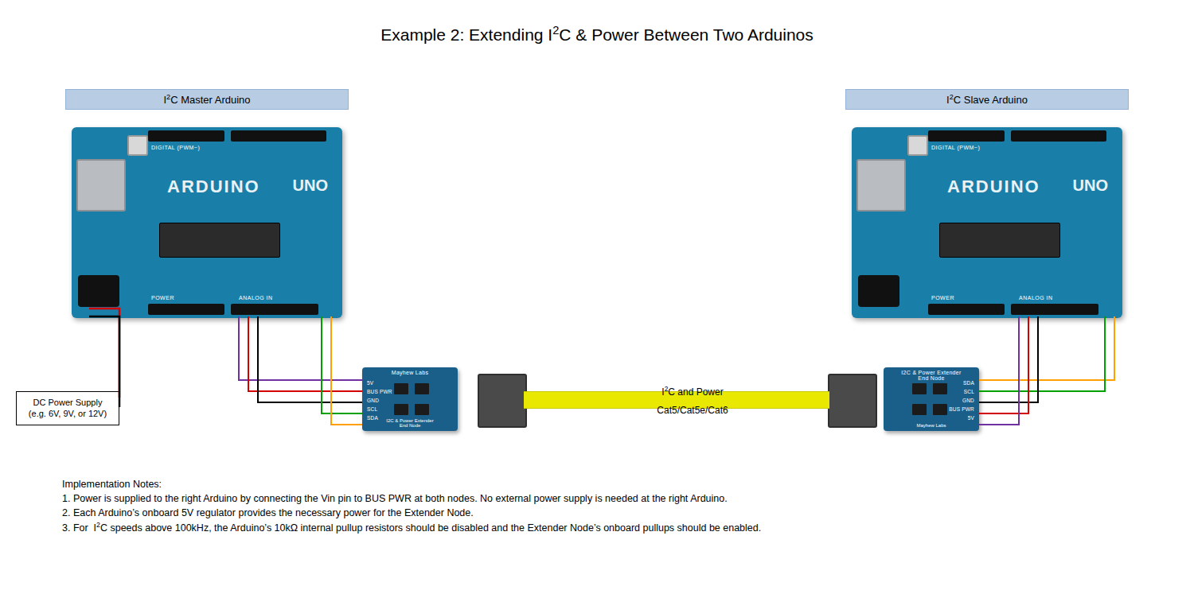Example 2: Extending I2C & Power Between Two Arduinos
I2C Master Arduino
I2C Slave Arduino
ARDUINO
UNO
DIGITAL (PWM~)
POWER
ANALOG IN
ARDUINO
UNO
DIGITAL (PWM~)
POWER
ANALOG IN
Mayhew Labs
5V
BUS PWR
GND
SCL
SDA
I2C & Power Extender
End Node
I2C & Power Extender
End Node
SDA
SCL
GND
BUS PWR
5V
Mayhew Labs
I2C and Power
Cat5/Cat5e/Cat6
DC Power Supply
(e.g. 6V, 9V, or 12V)
Implementation Notes:
1. Power is supplied to the right Arduino by connecting the Vin pin to BUS PWR at both nodes. No external power supply is needed at the right Arduino.
2. Each Arduino’s onboard 5V regulator provides the necessary power for the Extender Node.
3. For I2C speeds above 100kHz, the Arduino’s 10kΩ internal pullup resistors should be disabled and the Extender Node’s onboard pullups should be enabled.